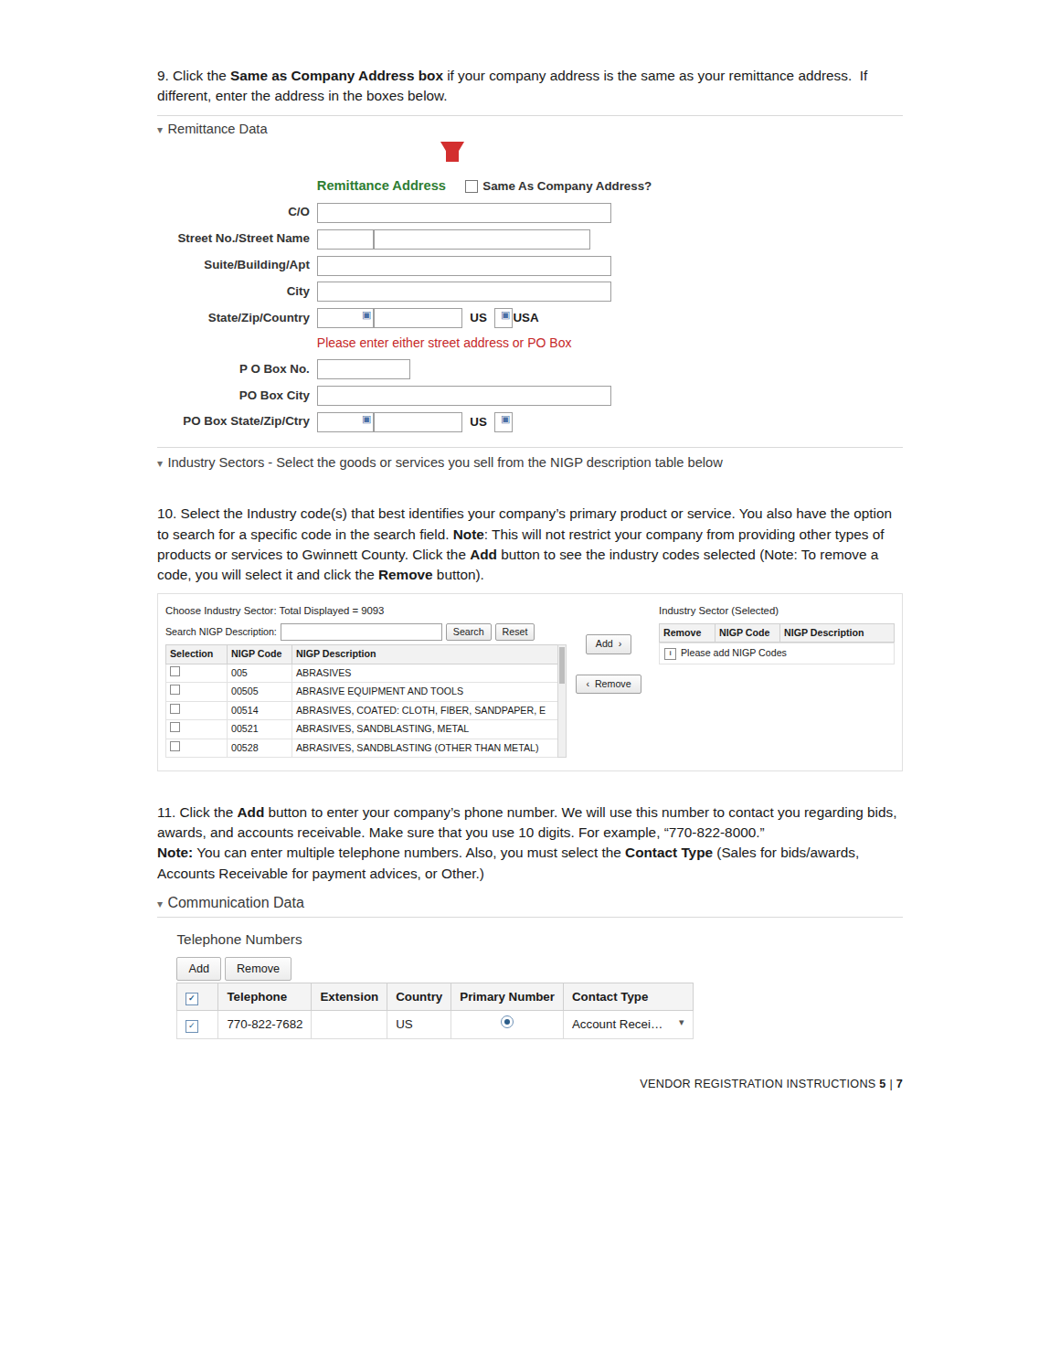9. Click the Same as Company Address box if your company address is the same as your remittance address. If different, enter the address in the boxes below.
▾Remittance Data
| | Remittance Address Same As Company Address? |
| C/O | |
| Street No./Street Name | |
| Suite/Building/Apt | |
| City | |
| State/Zip/Country | US USA |
| | Please enter either street address or PO Box |
| P O Box No. | |
| PO Box City | |
| PO Box State/Zip/Ctry | US |
▾Industry Sectors - Select the goods or services you sell from the NIGP description table below
10. Select the Industry code(s) that best identifies your company’s primary product or service. You also have the option to search for a specific code in the search field. Note: This will not restrict your company from providing other types of products or services to Gwinnett County. Click the Add button to see the industry codes selected (Note: To remove a code, you will select it and click the Remove button).
Choose Industry Sector: Total Displayed = 9093
Search NIGP Description: Search Reset
| Selection | NIGP Code | NIGP Description |
| --- | --- | --- |
| | 005 | ABRASIVES |
| | 00505 | ABRASIVE EQUIPMENT AND TOOLS |
| | 00514 | ABRASIVES, COATED: CLOTH, FIBER, SANDPAPER, E |
| | 00521 | ABRASIVES, SANDBLASTING, METAL |
| | 00528 | ABRASIVES, SANDBLASTING (OTHER THAN METAL) |
Add ›
‹ Remove
Industry Sector (Selected)
| Remove | NIGP Code | NIGP Description |
| --- | --- | --- |
i Please add NIGP Codes
11. Click the Add button to enter your company’s phone number. We will use this number to contact you regarding bids, awards, and accounts receivable. Make sure that you use 10 digits. For example, “770-822-8000.”
Note: You can enter multiple telephone numbers. Also, you must select the Contact Type (Sales for bids/awards, Accounts Receivable for payment advices, or Other.)
▾Communication Data
Telephone Numbers
Add Remove
| ✓ | Telephone | Extension | Country | Primary Number | Contact Type |
| --- | --- | --- | --- | --- | --- |
| ✓ | 770-822-7682 | | US | | Account Recei… ▾ |
VENDOR REGISTRATION INSTRUCTIONS 5 | 7